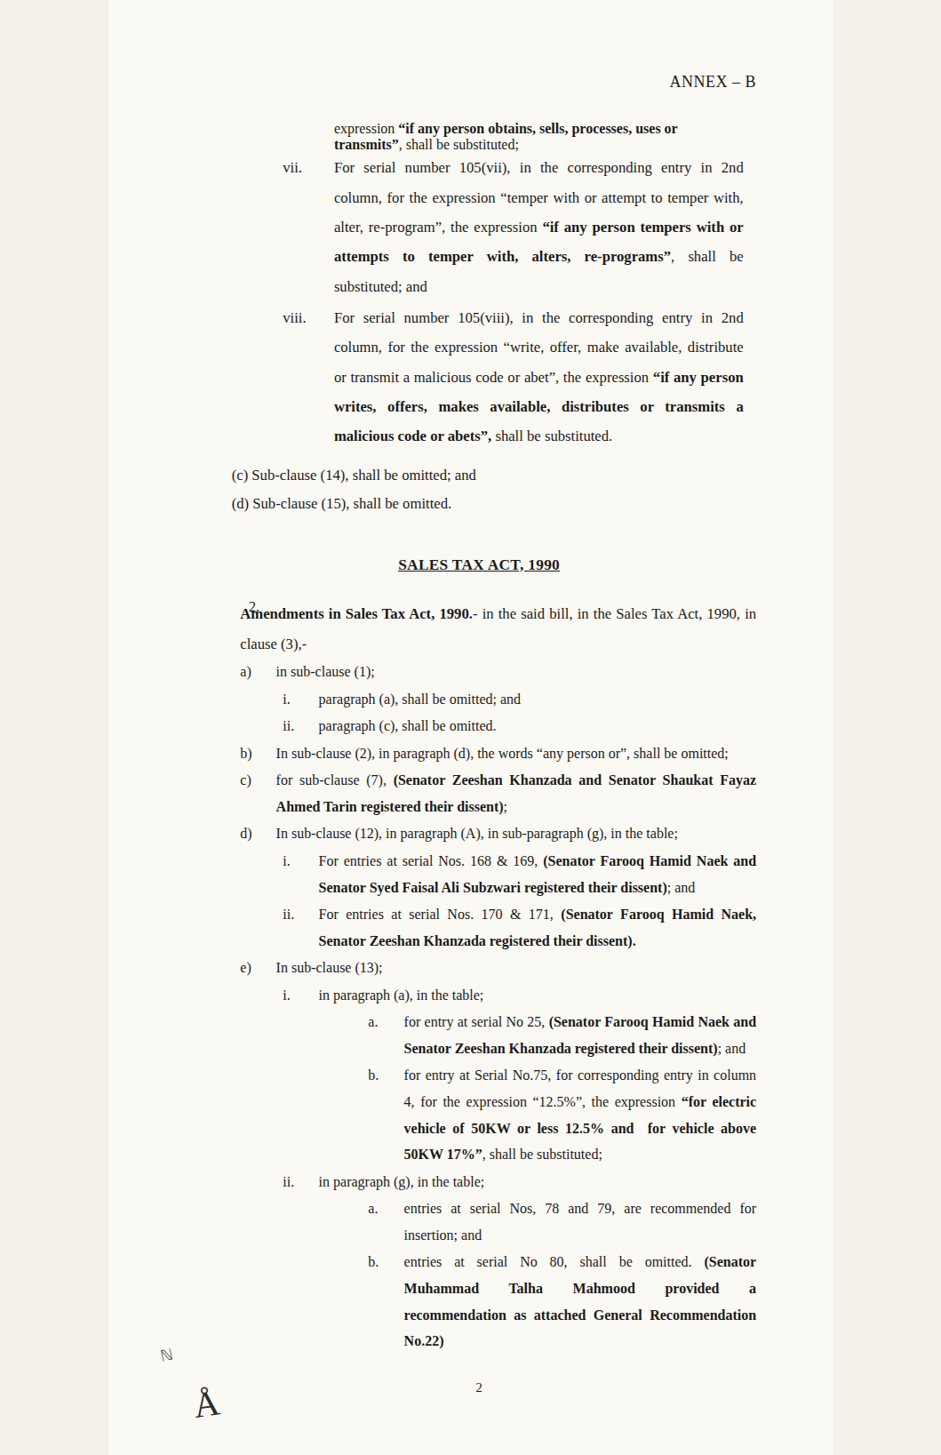ANNEX – B
expression “if any person obtains, sells, processes, uses or transmits”, shall be substituted;
vii.
For serial number 105(vii), in the corresponding entry in 2nd column, for the expression “temper with or attempt to temper with, alter, re-program”, the expression “if any person tempers with or attempts to temper with, alters, re-programs”, shall be substituted; and
viii.
For serial number 105(viii), in the corresponding entry in 2nd column, for the expression “write, offer, make available, distribute or transmit a malicious code or abet”, the expression “if any person writes, offers, makes available, distributes or transmits a malicious code or abets”, shall be substituted.
(c) Sub-clause (14), shall be omitted; and
(d) Sub-clause (15), shall be omitted.
SALES TAX ACT, 1990
2.
Amendments in Sales Tax Act, 1990.- in the said bill, in the Sales Tax Act, 1990, in clause (3),-
a)
in sub-clause (1);
i.
paragraph (a), shall be omitted; and
ii.
paragraph (c), shall be omitted.
b)
In sub-clause (2), in paragraph (d), the words “any person or”, shall be omitted;
c)
for sub-clause (7), (Senator Zeeshan Khanzada and Senator Shaukat Fayaz Ahmed Tarin registered their dissent);
d)
In sub-clause (12), in paragraph (A), in sub-paragraph (g), in the table;
i.
For entries at serial Nos. 168 & 169, (Senator Farooq Hamid Naek and Senator Syed Faisal Ali Subzwari registered their dissent); and
ii.
For entries at serial Nos. 170 & 171, (Senator Farooq Hamid Naek, Senator Zeeshan Khanzada registered their dissent).
e)
In sub-clause (13);
i.
in paragraph (a), in the table;
a.
for entry at serial No 25, (Senator Farooq Hamid Naek and Senator Zeeshan Khanzada registered their dissent); and
b.
for entry at Serial No.75, for corresponding entry in column 4, for the expression “12.5%”, the expression “for electric vehicle of 50KW or less 12.5% and for vehicle above 50KW 17%”, shall be substituted;
ii.
in paragraph (g), in the table;
a.
entries at serial Nos, 78 and 79, are recommended for insertion; and
b.
entries at serial No 80, shall be omitted. (Senator Muhammad Talha Mahmood provided a recommendation as attached General Recommendation No.22)
2
ℕ
Å